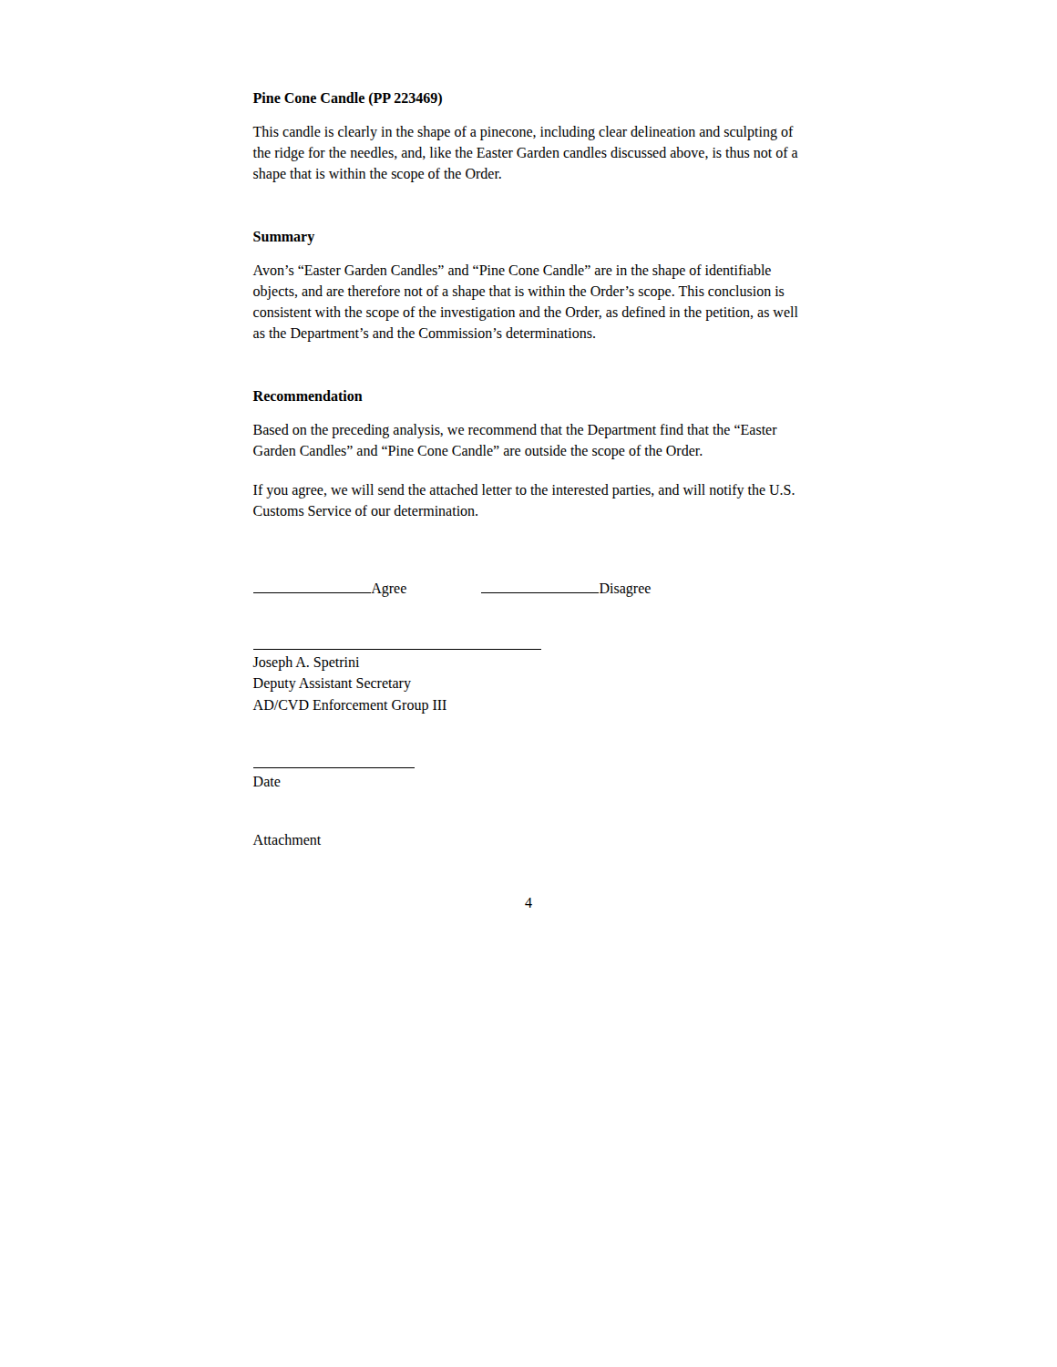Pine Cone Candle (PP 223469)
This candle is clearly in the shape of a pinecone, including clear delineation and sculpting of the ridge for the needles, and, like the Easter Garden candles discussed above, is thus not of a shape that is within the scope of the Order.
Summary
Avon’s “Easter Garden Candles” and “Pine Cone Candle” are in the shape of identifiable objects, and are therefore not of a shape that is within the Order’s scope. This conclusion is consistent with the scope of the investigation and the Order, as defined in the petition, as well as the Department’s and the Commission’s determinations.
Recommendation
Based on the preceding analysis, we recommend that the Department find that the “Easter Garden Candles” and “Pine Cone Candle” are outside the scope of the Order.
If you agree, we will send the attached letter to the interested parties, and will notify the U.S. Customs Service of our determination.
Agree Disagree
Joseph A. Spetrini
Deputy Assistant Secretary
AD/CVD Enforcement Group III
Date
Attachment
4